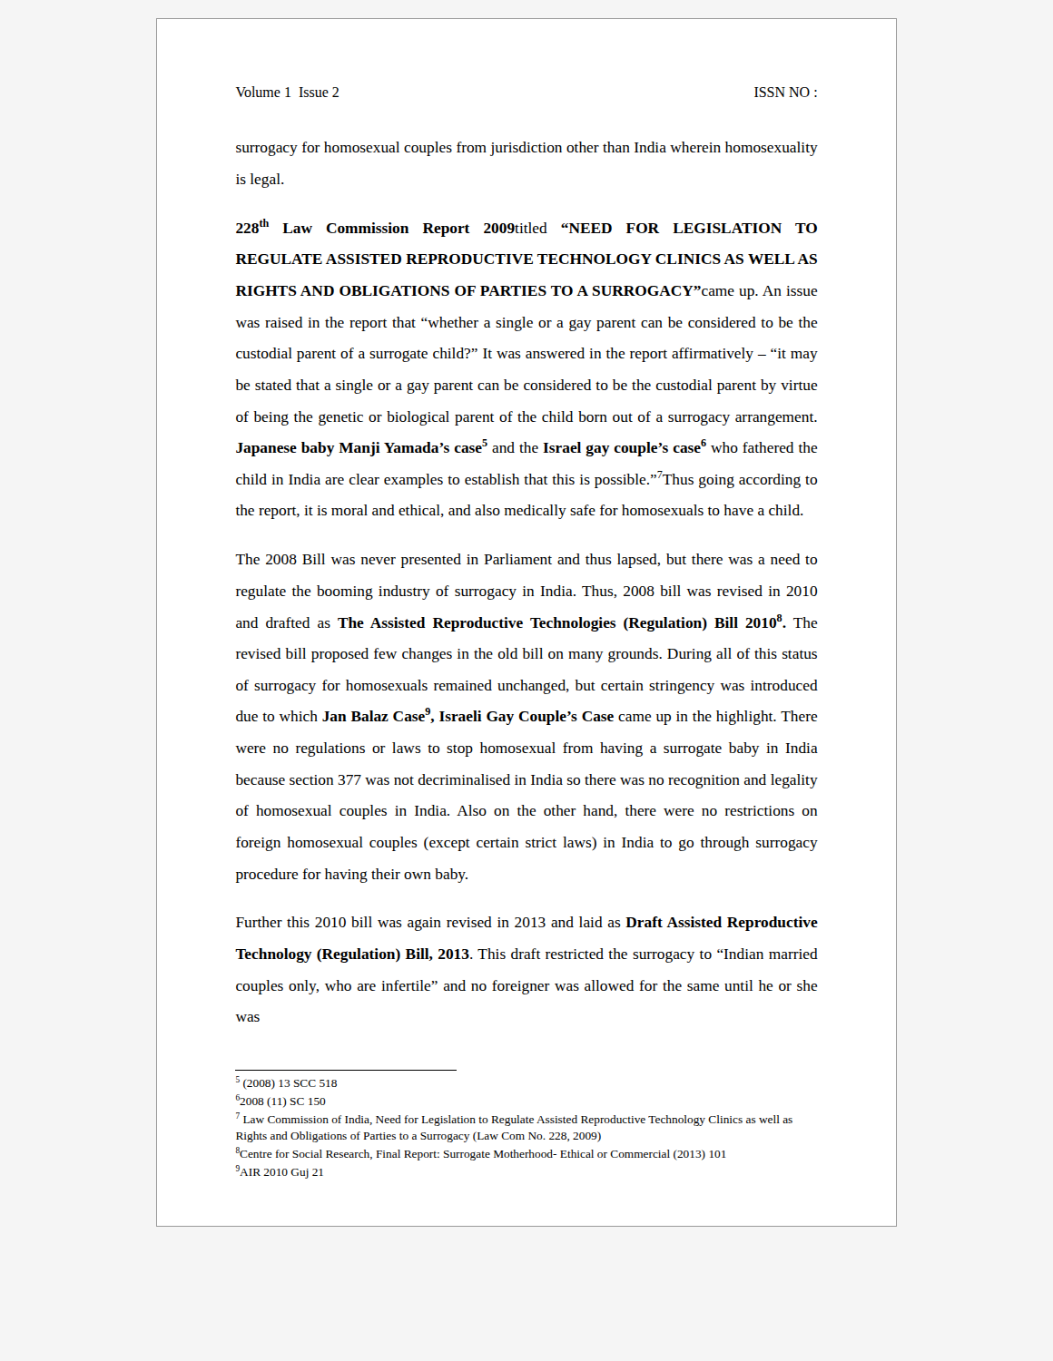Volume 1 Issue 2 ISSN NO :
surrogacy for homosexual couples from jurisdiction other than India wherein homosexuality is legal.
228th Law Commission Report 2009titled “NEED FOR LEGISLATION TO REGULATE ASSISTED REPRODUCTIVE TECHNOLOGY CLINICS AS WELL AS RIGHTS AND OBLIGATIONS OF PARTIES TO A SURROGACY”came up. An issue was raised in the report that “whether a single or a gay parent can be considered to be the custodial parent of a surrogate child?” It was answered in the report affirmatively – “it may be stated that a single or a gay parent can be considered to be the custodial parent by virtue of being the genetic or biological parent of the child born out of a surrogacy arrangement. Japanese baby Manji Yamada’s case5 and the Israel gay couple’s case6 who fathered the child in India are clear examples to establish that this is possible.”7Thus going according to the report, it is moral and ethical, and also medically safe for homosexuals to have a child.
The 2008 Bill was never presented in Parliament and thus lapsed, but there was a need to regulate the booming industry of surrogacy in India. Thus, 2008 bill was revised in 2010 and drafted as The Assisted Reproductive Technologies (Regulation) Bill 20108. The revised bill proposed few changes in the old bill on many grounds. During all of this status of surrogacy for homosexuals remained unchanged, but certain stringency was introduced due to which Jan Balaz Case9, Israeli Gay Couple’s Case came up in the highlight. There were no regulations or laws to stop homosexual from having a surrogate baby in India because section 377 was not decriminalised in India so there was no recognition and legality of homosexual couples in India. Also on the other hand, there were no restrictions on foreign homosexual couples (except certain strict laws) in India to go through surrogacy procedure for having their own baby.
Further this 2010 bill was again revised in 2013 and laid as Draft Assisted Reproductive Technology (Regulation) Bill, 2013. This draft restricted the surrogacy to “Indian married couples only, who are infertile” and no foreigner was allowed for the same until he or she was
5 (2008) 13 SCC 518
62008 (11) SC 150
7 Law Commission of India, Need for Legislation to Regulate Assisted Reproductive Technology Clinics as well as Rights and Obligations of Parties to a Surrogacy (Law Com No. 228, 2009)
8Centre for Social Research, Final Report: Surrogate Motherhood- Ethical or Commercial (2013) 101
9AIR 2010 Guj 21